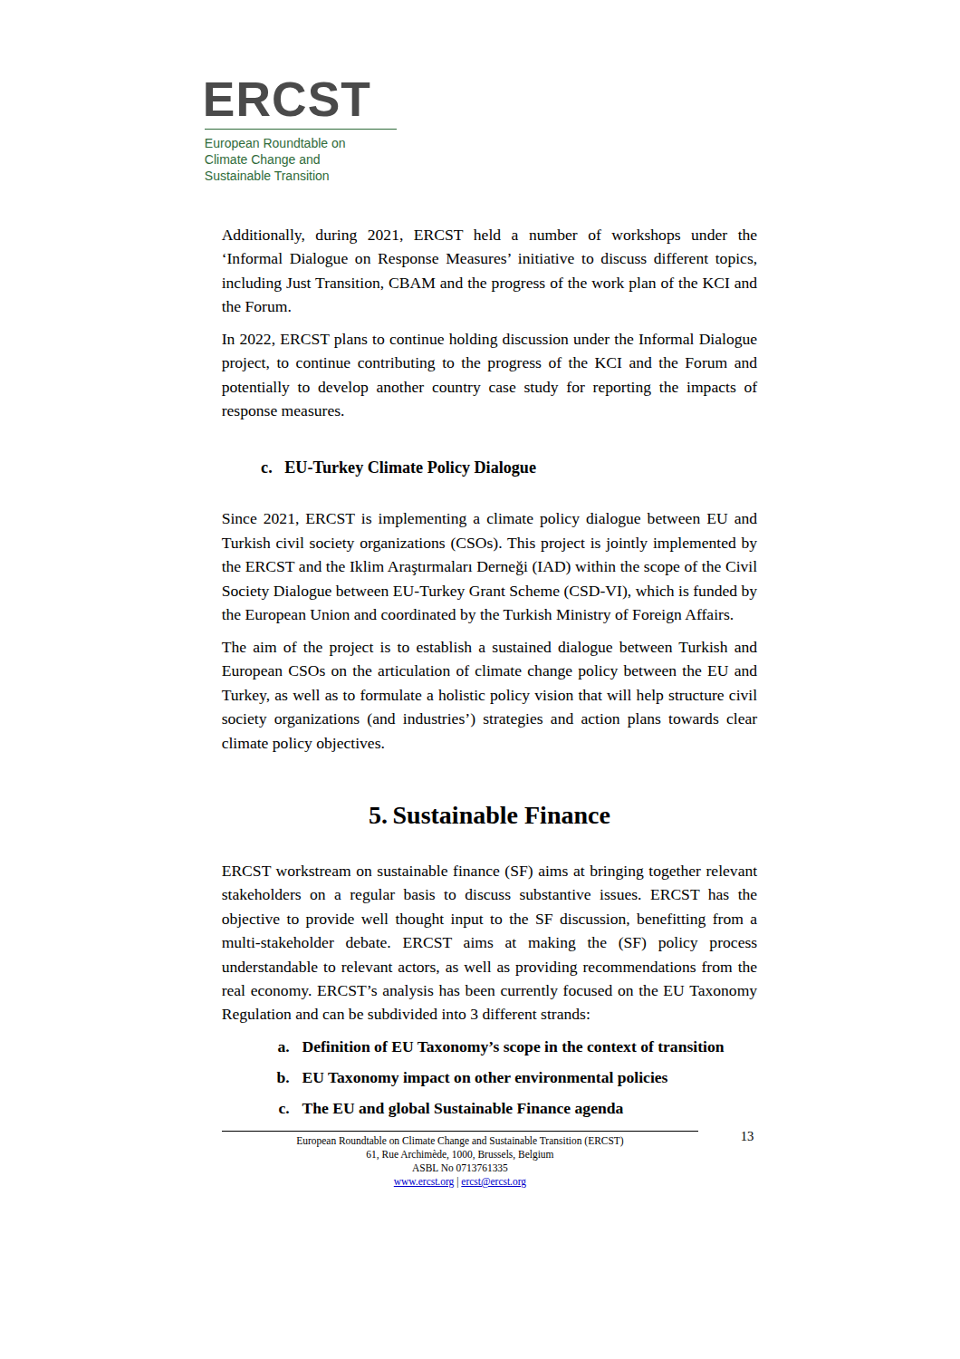ERCST
European Roundtable on
Climate Change and
Sustainable Transition
Additionally, during 2021, ERCST held a number of workshops under the ‘Informal Dialogue on Response Measures’ initiative to discuss different topics, including Just Transition, CBAM and the progress of the work plan of the KCI and the Forum.
In 2022, ERCST plans to continue holding discussion under the Informal Dialogue project, to continue contributing to the progress of the KCI and the Forum and potentially to develop another country case study for reporting the impacts of response measures.
c. EU-Turkey Climate Policy Dialogue
Since 2021, ERCST is implementing a climate policy dialogue between EU and Turkish civil society organizations (CSOs). This project is jointly implemented by the ERCST and the Iklim Araştırmaları Derneği (IAD) within the scope of the Civil Society Dialogue between EU-Turkey Grant Scheme (CSD-VI), which is funded by the European Union and coordinated by the Turkish Ministry of Foreign Affairs.
The aim of the project is to establish a sustained dialogue between Turkish and European CSOs on the articulation of climate change policy between the EU and Turkey, as well as to formulate a holistic policy vision that will help structure civil society organizations (and industries’) strategies and action plans towards clear climate policy objectives.
5. Sustainable Finance
ERCST workstream on sustainable finance (SF) aims at bringing together relevant stakeholders on a regular basis to discuss substantive issues. ERCST has the objective to provide well thought input to the SF discussion, benefitting from a multi-stakeholder debate. ERCST aims at making the (SF) policy process understandable to relevant actors, as well as providing recommendations from the real economy. ERCST’s analysis has been currently focused on the EU Taxonomy Regulation and can be subdivided into 3 different strands:
Definition of EU Taxonomy’s scope in the context of transition
EU Taxonomy impact on other environmental policies
The EU and global Sustainable Finance agenda
13
European Roundtable on Climate Change and Sustainable Transition (ERCST)
61, Rue Archimède, 1000, Brussels, Belgium
ASBL No 0713761335
www.ercst.org | ercst@ercst.org